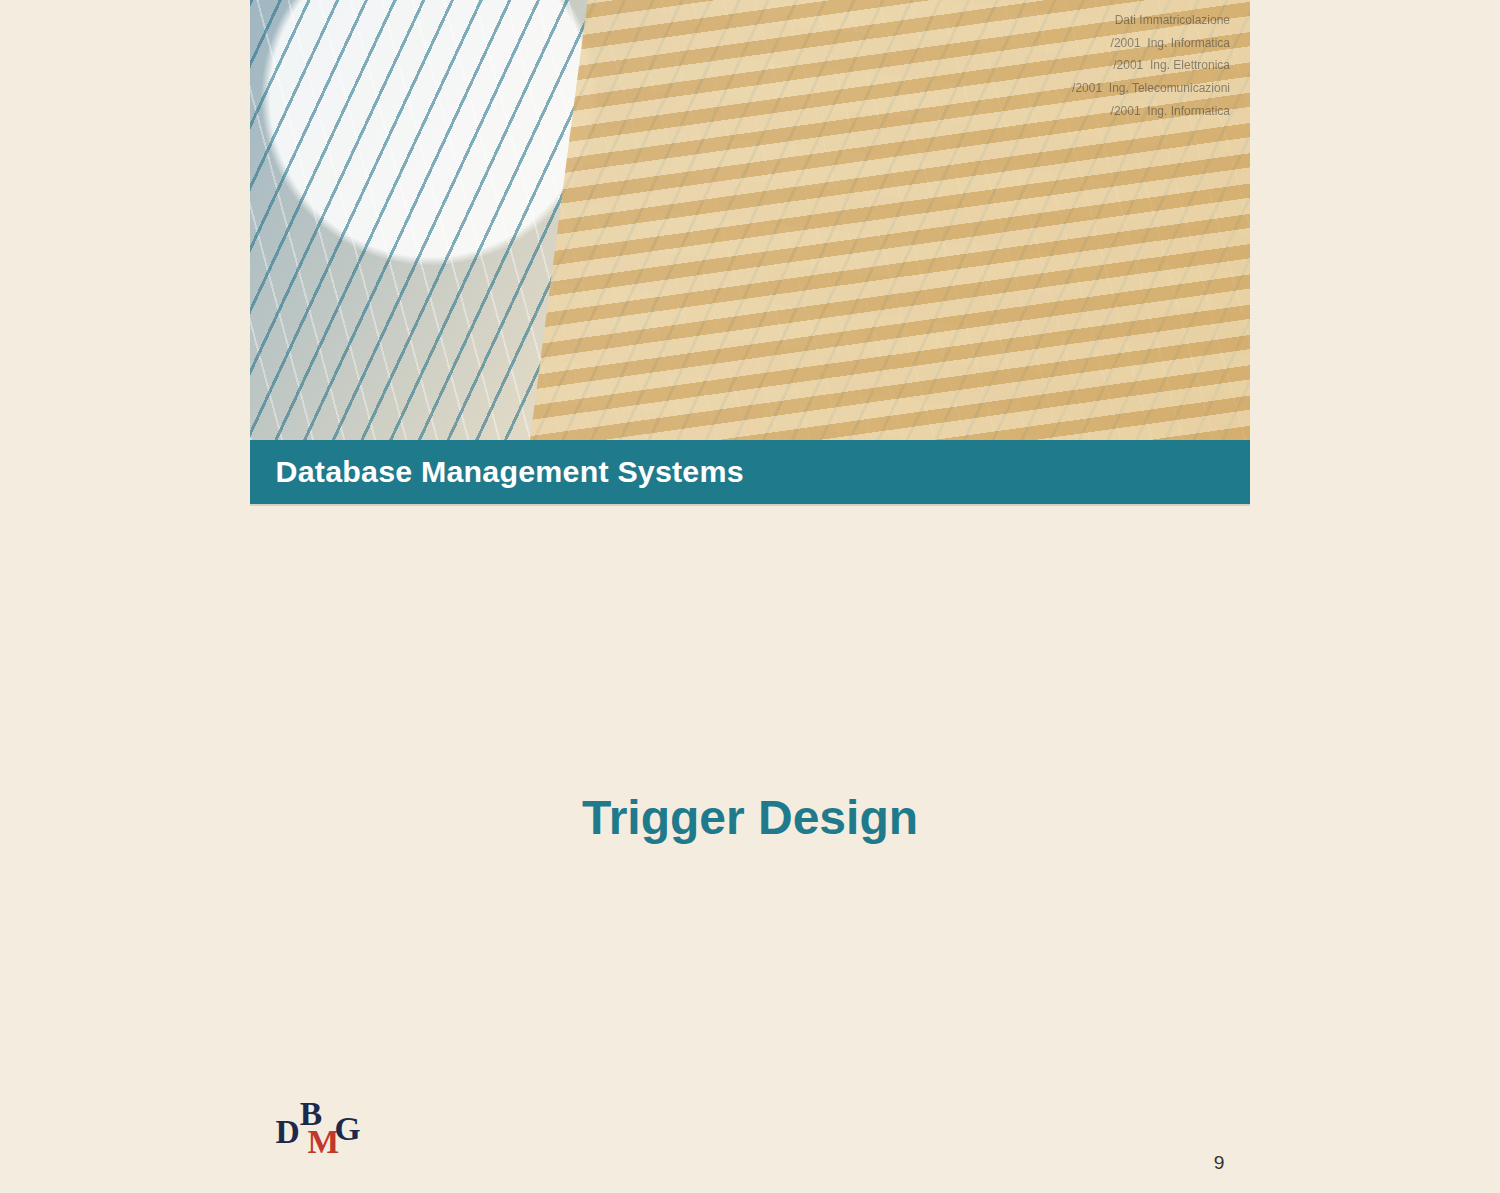Dati Immatricolazione
/2001 Ing. Informatica
/2001 Ing. Elettronica
/2001 Ing. Telecomunicazioni
/2001 Ing. Informatica
Database Management Systems
Trigger Design
D B M G
9